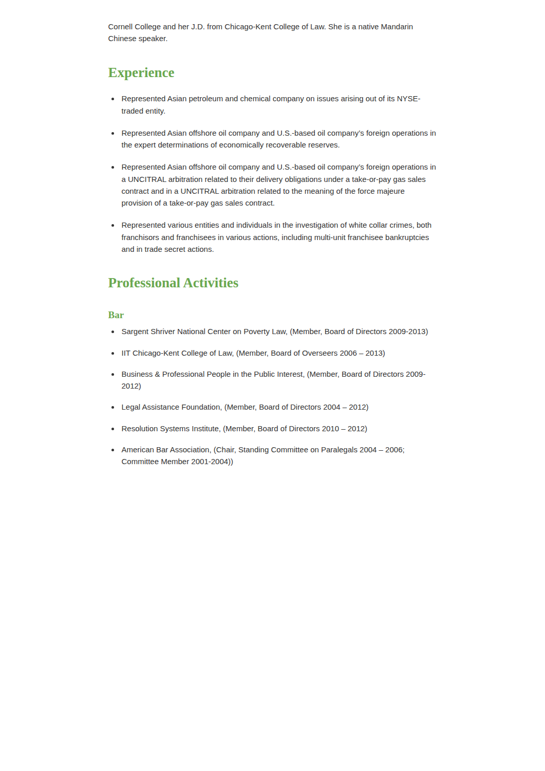Cornell College and her J.D. from Chicago-Kent College of Law. She is a native Mandarin Chinese speaker.
Experience
Represented Asian petroleum and chemical company on issues arising out of its NYSE-traded entity.
Represented Asian offshore oil company and U.S.-based oil company’s foreign operations in the expert determinations of economically recoverable reserves.
Represented Asian offshore oil company and U.S.-based oil company’s foreign operations in a UNCITRAL arbitration related to their delivery obligations under a take-or-pay gas sales contract and in a UNCITRAL arbitration related to the meaning of the force majeure provision of a take-or-pay gas sales contract.
Represented various entities and individuals in the investigation of white collar crimes, both franchisors and franchisees in various actions, including multi-unit franchisee bankruptcies and in trade secret actions.
Professional Activities
Bar
Sargent Shriver National Center on Poverty Law, (Member, Board of Directors 2009-2013)
IIT Chicago-Kent College of Law, (Member, Board of Overseers 2006 – 2013)
Business & Professional People in the Public Interest, (Member, Board of Directors 2009-2012)
Legal Assistance Foundation, (Member, Board of Directors 2004 – 2012)
Resolution Systems Institute, (Member, Board of Directors 2010 – 2012)
American Bar Association, (Chair, Standing Committee on Paralegals 2004 – 2006; Committee Member 2001-2004))